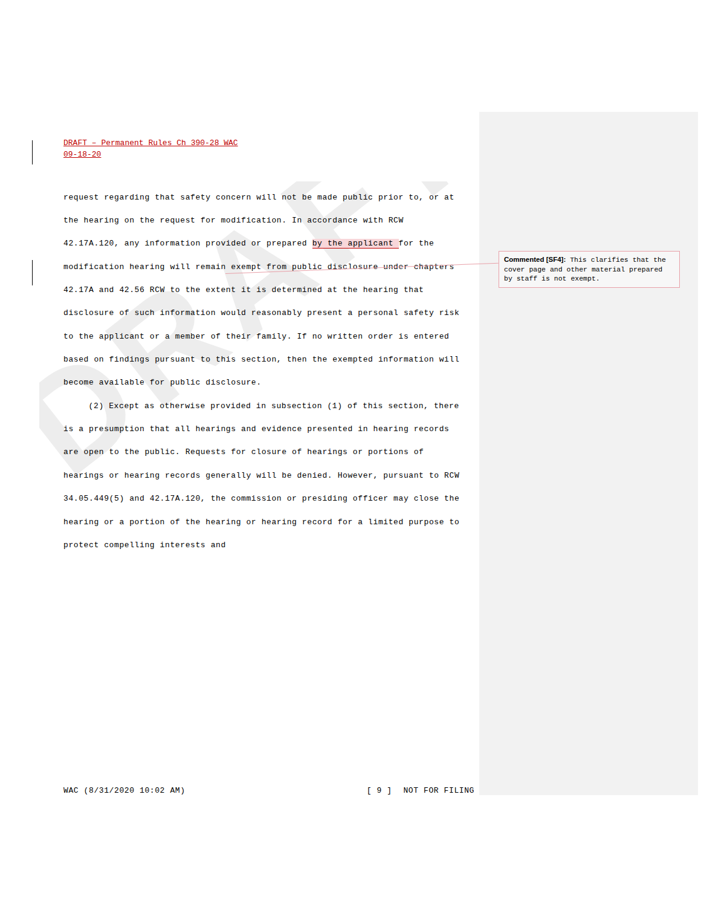DRAFT
DRAFT – Permanent Rules Ch 390-28 WAC
09-18-20
request regarding that safety concern will not be made public prior to, or at the hearing on the request for modification. In accordance with RCW 42.17A.120, any information provided or prepared by the applicant for the modification hearing will remain exempt from public disclosure under chapters 42.17A and 42.56 RCW to the extent it is determined at the hearing that disclosure of such information would reasonably present a personal safety risk to the applicant or a member of their family. If no written order is entered based on findings pursuant to this section, then the exempted information will become available for public disclosure.
(2) Except as otherwise provided in subsection (1) of this section, there is a presumption that all hearings and evidence presented in hearing records are open to the public. Requests for closure of hearings or portions of hearings or hearing records generally will be denied. However, pursuant to RCW 34.05.449(5) and 42.17A.120, the commission or presiding officer may close the hearing or a portion of the hearing or hearing record for a limited purpose to protect compelling interests and
Commented [SF4]: This clarifies that the cover page and other material prepared by staff is not exempt.
WAC (8/31/2020 10:02 AM) NOT FOR FILING [ 9 ]